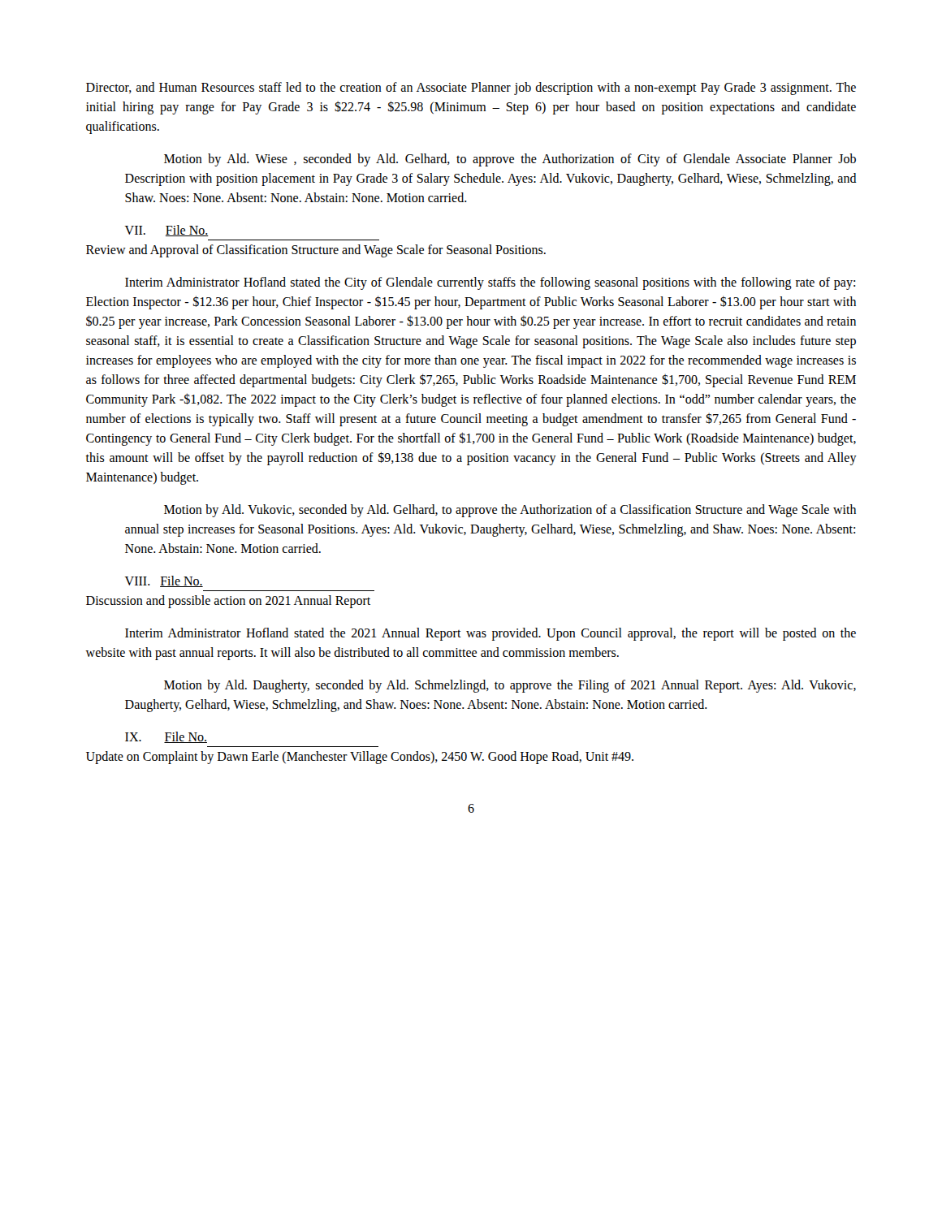Director, and Human Resources staff led to the creation of an Associate Planner job description with a non-exempt Pay Grade 3 assignment. The initial hiring pay range for Pay Grade 3 is $22.74 - $25.98 (Minimum – Step 6) per hour based on position expectations and candidate qualifications.
Motion by Ald. Wiese , seconded by Ald. Gelhard, to approve the Authorization of City of Glendale Associate Planner Job Description with position placement in Pay Grade 3 of Salary Schedule. Ayes: Ald. Vukovic, Daugherty, Gelhard, Wiese, Schmelzling, and Shaw. Noes: None. Absent: None. Abstain: None. Motion carried.
VII. File No.
Review and Approval of Classification Structure and Wage Scale for Seasonal Positions.
Interim Administrator Hofland stated the City of Glendale currently staffs the following seasonal positions with the following rate of pay: Election Inspector - $12.36 per hour, Chief Inspector - $15.45 per hour, Department of Public Works Seasonal Laborer - $13.00 per hour start with $0.25 per year increase, Park Concession Seasonal Laborer - $13.00 per hour with $0.25 per year increase. In effort to recruit candidates and retain seasonal staff, it is essential to create a Classification Structure and Wage Scale for seasonal positions. The Wage Scale also includes future step increases for employees who are employed with the city for more than one year. The fiscal impact in 2022 for the recommended wage increases is as follows for three affected departmental budgets: City Clerk $7,265, Public Works Roadside Maintenance $1,700, Special Revenue Fund REM Community Park -$1,082. The 2022 impact to the City Clerk’s budget is reflective of four planned elections. In “odd” number calendar years, the number of elections is typically two. Staff will present at a future Council meeting a budget amendment to transfer $7,265 from General Fund - Contingency to General Fund – City Clerk budget. For the shortfall of $1,700 in the General Fund – Public Work (Roadside Maintenance) budget, this amount will be offset by the payroll reduction of $9,138 due to a position vacancy in the General Fund – Public Works (Streets and Alley Maintenance) budget.
Motion by Ald. Vukovic, seconded by Ald. Gelhard, to approve the Authorization of a Classification Structure and Wage Scale with annual step increases for Seasonal Positions. Ayes: Ald. Vukovic, Daugherty, Gelhard, Wiese, Schmelzling, and Shaw. Noes: None. Absent: None. Abstain: None. Motion carried.
VIII. File No.
Discussion and possible action on 2021 Annual Report
Interim Administrator Hofland stated the 2021 Annual Report was provided. Upon Council approval, the report will be posted on the website with past annual reports. It will also be distributed to all committee and commission members.
Motion by Ald. Daugherty, seconded by Ald. Schmelzlingd, to approve the Filing of 2021 Annual Report. Ayes: Ald. Vukovic, Daugherty, Gelhard, Wiese, Schmelzling, and Shaw. Noes: None. Absent: None. Abstain: None. Motion carried.
IX. File No.
Update on Complaint by Dawn Earle (Manchester Village Condos), 2450 W. Good Hope Road, Unit #49.
6